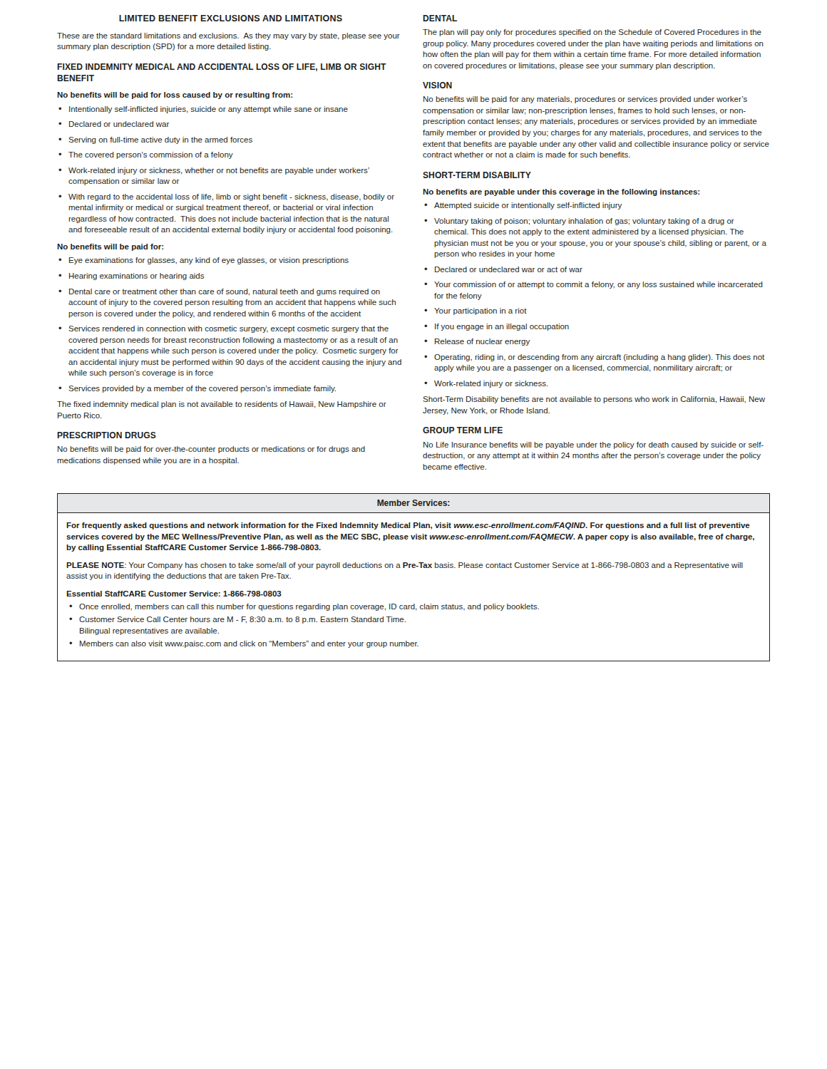Limited Benefit Exclusions and Limitations
These are the standard limitations and exclusions. As they may vary by state, please see your summary plan description (SPD) for a more detailed listing.
Fixed Indemnity Medical and Accidental Loss of Life, Limb or Sight Benefit
No benefits will be paid for loss caused by or resulting from:
Intentionally self-inflicted injuries, suicide or any attempt while sane or insane
Declared or undeclared war
Serving on full-time active duty in the armed forces
The covered person’s commission of a felony
Work-related injury or sickness, whether or not benefits are payable under workers’ compensation or similar law or
With regard to the accidental loss of life, limb or sight benefit - sickness, disease, bodily or mental infirmity or medical or surgical treatment thereof, or bacterial or viral infection regardless of how contracted. This does not include bacterial infection that is the natural and foreseeable result of an accidental external bodily injury or accidental food poisoning.
No benefits will be paid for:
Eye examinations for glasses, any kind of eye glasses, or vision prescriptions
Hearing examinations or hearing aids
Dental care or treatment other than care of sound, natural teeth and gums required on account of injury to the covered person resulting from an accident that happens while such person is covered under the policy, and rendered within 6 months of the accident
Services rendered in connection with cosmetic surgery, except cosmetic surgery that the covered person needs for breast reconstruction following a mastectomy or as a result of an accident that happens while such person is covered under the policy. Cosmetic surgery for an accidental injury must be performed within 90 days of the accident causing the injury and while such person’s coverage is in force
Services provided by a member of the covered person’s immediate family.
The fixed indemnity medical plan is not available to residents of Hawaii, New Hampshire or Puerto Rico.
Prescription Drugs
No benefits will be paid for over-the-counter products or medications or for drugs and medications dispensed while you are in a hospital.
Dental
The plan will pay only for procedures specified on the Schedule of Covered Procedures in the group policy. Many procedures covered under the plan have waiting periods and limitations on how often the plan will pay for them within a certain time frame. For more detailed information on covered procedures or limitations, please see your summary plan description.
Vision
No benefits will be paid for any materials, procedures or services provided under worker’s compensation or similar law; non-prescription lenses, frames to hold such lenses, or non-prescription contact lenses; any materials, procedures or services provided by an immediate family member or provided by you; charges for any materials, procedures, and services to the extent that benefits are payable under any other valid and collectible insurance policy or service contract whether or not a claim is made for such benefits.
Short-Term Disability
No benefits are payable under this coverage in the following instances:
Attempted suicide or intentionally self-inflicted injury
Voluntary taking of poison; voluntary inhalation of gas; voluntary taking of a drug or chemical. This does not apply to the extent administered by a licensed physician. The physician must not be you or your spouse, you or your spouse’s child, sibling or parent, or a person who resides in your home
Declared or undeclared war or act of war
Your commission of or attempt to commit a felony, or any loss sustained while incarcerated for the felony
Your participation in a riot
If you engage in an illegal occupation
Release of nuclear energy
Operating, riding in, or descending from any aircraft (including a hang glider). This does not apply while you are a passenger on a licensed, commercial, nonmilitary aircraft; or
Work-related injury or sickness.
Short-Term Disability benefits are not available to persons who work in California, Hawaii, New Jersey, New York, or Rhode Island.
Group Term Life
No Life Insurance benefits will be payable under the policy for death caused by suicide or self-destruction, or any attempt at it within 24 months after the person’s coverage under the policy became effective.
Member Services:
For frequently asked questions and network information for the Fixed Indemnity Medical Plan, visit www.esc-enrollment.com/FAQIND. For questions and a full list of preventive services covered by the MEC Wellness/Preventive Plan, as well as the MEC SBC, please visit www.esc-enrollment.com/FAQMECW. A paper copy is also available, free of charge, by calling Essential StaffCARE Customer Service 1-866-798-0803.
PLEASE NOTE: Your Company has chosen to take some/all of your payroll deductions on a Pre-Tax basis. Please contact Customer Service at 1-866-798-0803 and a Representative will assist you in identifying the deductions that are taken Pre-Tax.
Essential StaffCARE Customer Service: 1-866-798-0803
Once enrolled, members can call this number for questions regarding plan coverage, ID card, claim status, and policy booklets.
Customer Service Call Center hours are M - F, 8:30 a.m. to 8 p.m. Eastern Standard Time.
Bilingual representatives are available.
Members can also visit www.paisc.com and click on “Members” and enter your group number.